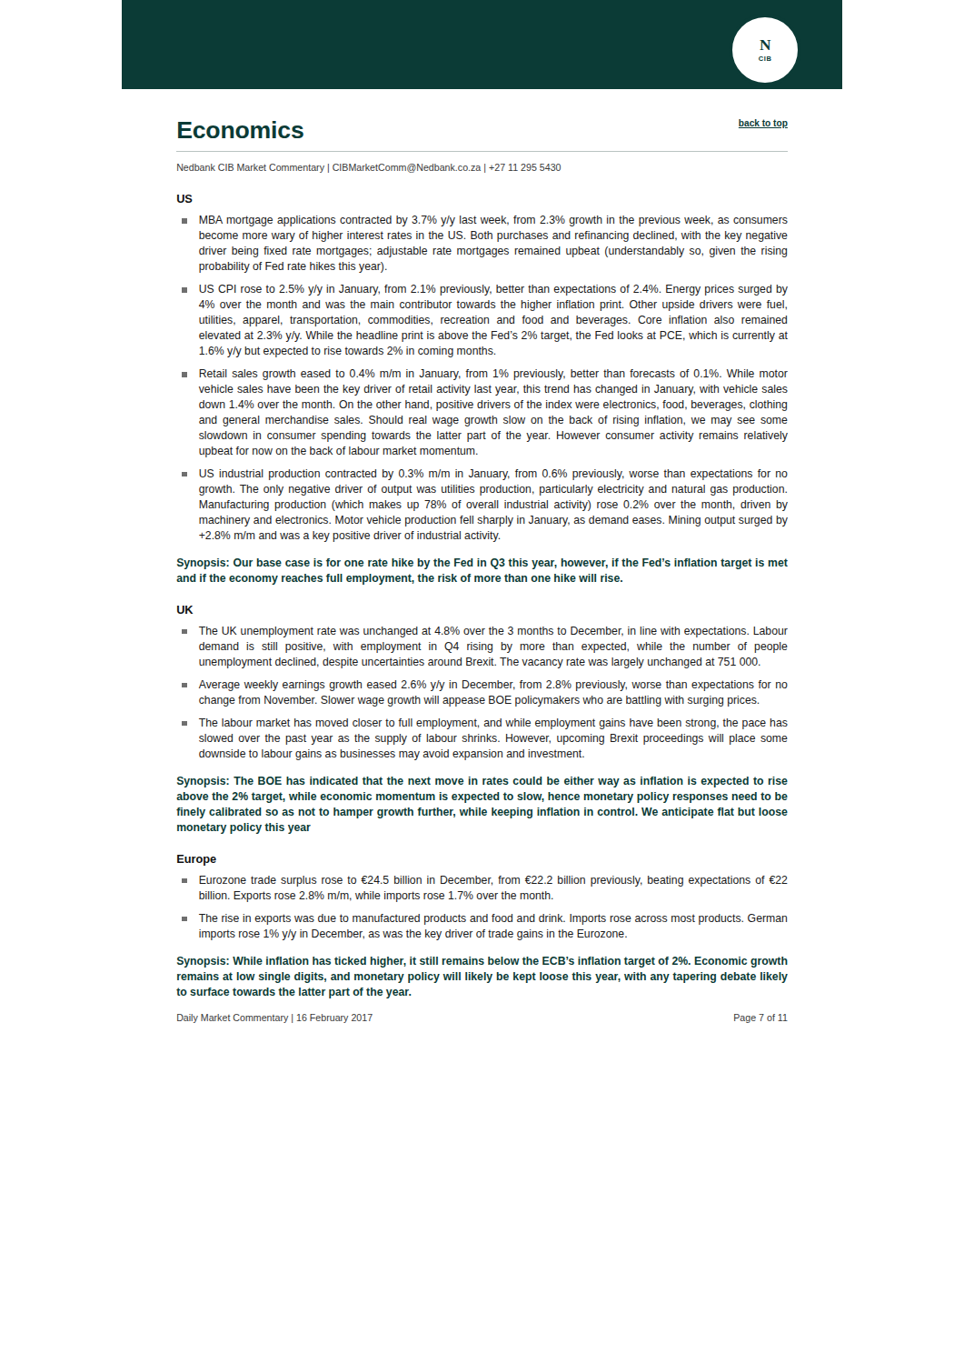N
CIB
Economics
back to top
Nedbank CIB Market Commentary | CIBMarketComm@Nedbank.co.za | +27 11 295 5430
US
MBA mortgage applications contracted by 3.7% y/y last week, from 2.3% growth in the previous week, as consumers become more wary of higher interest rates in the US. Both purchases and refinancing declined, with the key negative driver being fixed rate mortgages; adjustable rate mortgages remained upbeat (understandably so, given the rising probability of Fed rate hikes this year).
US CPI rose to 2.5% y/y in January, from 2.1% previously, better than expectations of 2.4%. Energy prices surged by 4% over the month and was the main contributor towards the higher inflation print. Other upside drivers were fuel, utilities, apparel, transportation, commodities, recreation and food and beverages. Core inflation also remained elevated at 2.3% y/y. While the headline print is above the Fed’s 2% target, the Fed looks at PCE, which is currently at 1.6% y/y but expected to rise towards 2% in coming months.
Retail sales growth eased to 0.4% m/m in January, from 1% previously, better than forecasts of 0.1%. While motor vehicle sales have been the key driver of retail activity last year, this trend has changed in January, with vehicle sales down 1.4% over the month. On the other hand, positive drivers of the index were electronics, food, beverages, clothing and general merchandise sales. Should real wage growth slow on the back of rising inflation, we may see some slowdown in consumer spending towards the latter part of the year. However consumer activity remains relatively upbeat for now on the back of labour market momentum.
US industrial production contracted by 0.3% m/m in January, from 0.6% previously, worse than expectations for no growth. The only negative driver of output was utilities production, particularly electricity and natural gas production. Manufacturing production (which makes up 78% of overall industrial activity) rose 0.2% over the month, driven by machinery and electronics. Motor vehicle production fell sharply in January, as demand eases. Mining output surged by +2.8% m/m and was a key positive driver of industrial activity.
Synopsis: Our base case is for one rate hike by the Fed in Q3 this year, however, if the Fed’s inflation target is met and if the economy reaches full employment, the risk of more than one hike will rise.
UK
The UK unemployment rate was unchanged at 4.8% over the 3 months to December, in line with expectations. Labour demand is still positive, with employment in Q4 rising by more than expected, while the number of people unemployment declined, despite uncertainties around Brexit. The vacancy rate was largely unchanged at 751 000.
Average weekly earnings growth eased 2.6% y/y in December, from 2.8% previously, worse than expectations for no change from November. Slower wage growth will appease BOE policymakers who are battling with surging prices.
The labour market has moved closer to full employment, and while employment gains have been strong, the pace has slowed over the past year as the supply of labour shrinks. However, upcoming Brexit proceedings will place some downside to labour gains as businesses may avoid expansion and investment.
Synopsis: The BOE has indicated that the next move in rates could be either way as inflation is expected to rise above the 2% target, while economic momentum is expected to slow, hence monetary policy responses need to be finely calibrated so as not to hamper growth further, while keeping inflation in control. We anticipate flat but loose monetary policy this year
Europe
Eurozone trade surplus rose to €24.5 billion in December, from €22.2 billion previously, beating expectations of €22 billion. Exports rose 2.8% m/m, while imports rose 1.7% over the month.
The rise in exports was due to manufactured products and food and drink. Imports rose across most products. German imports rose 1% y/y in December, as was the key driver of trade gains in the Eurozone.
Synopsis: While inflation has ticked higher, it still remains below the ECB’s inflation target of 2%. Economic growth remains at low single digits, and monetary policy will likely be kept loose this year, with any tapering debate likely to surface towards the latter part of the year.
Daily Market Commentary | 16 February 2017
Page 7 of 11